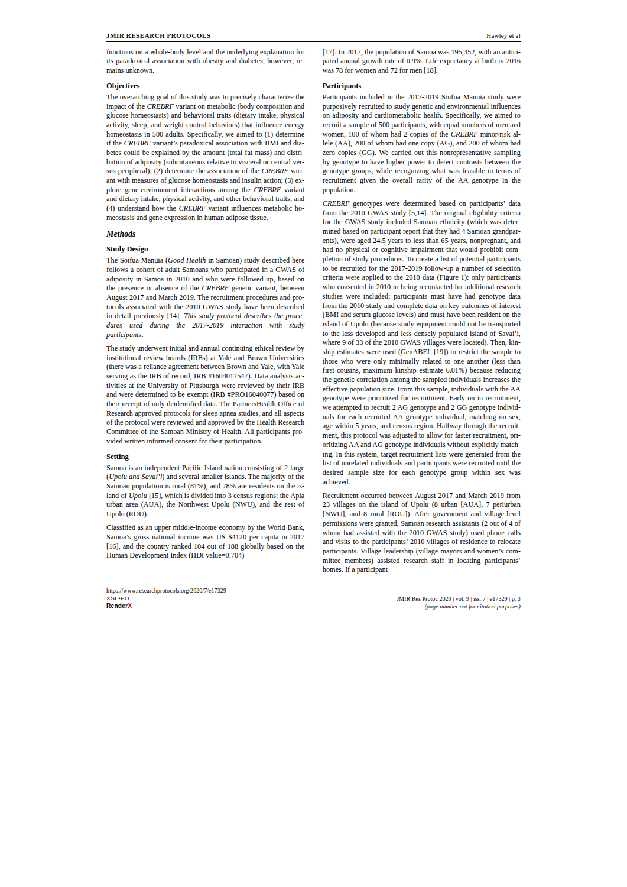JMIR RESEARCH PROTOCOLS Hawley et al
functions on a whole-body level and the underlying explanation for its paradoxical association with obesity and diabetes, however, remains unknown.
Objectives
The overarching goal of this study was to precisely characterize the impact of the CREBRF variant on metabolic (body composition and glucose homeostasis) and behavioral traits (dietary intake, physical activity, sleep, and weight control behaviors) that influence energy homeostasis in 500 adults. Specifically, we aimed to (1) determine if the CREBRF variant’s paradoxical association with BMI and diabetes could be explained by the amount (total fat mass) and distribution of adiposity (subcutaneous relative to visceral or central versus peripheral); (2) determine the association of the CREBRF variant with measures of glucose homeostasis and insulin action; (3) explore gene-environment interactions among the CREBRF variant and dietary intake, physical activity, and other behavioral traits; and (4) understand how the CREBRF variant influences metabolic homeostasis and gene expression in human adipose tissue.
Methods
Study Design
The Soifua Manuia (Good Health in Samoan) study described here follows a cohort of adult Samoans who participated in a GWAS of adiposity in Samoa in 2010 and who were followed up, based on the presence or absence of the CREBRF genetic variant, between August 2017 and March 2019. The recruitment procedures and protocols associated with the 2010 GWAS study have been described in detail previously [14]. This study protocol describes the procedures used during the 2017-2019 interaction with study participants.
The study underwent initial and annual continuing ethical review by institutional review boards (IRBs) at Yale and Brown Universities (there was a reliance agreement between Brown and Yale, with Yale serving as the IRB of record, IRB #1604017547). Data analysis activities at the University of Pittsburgh were reviewed by their IRB and were determined to be exempt (IRB #PRO16040077) based on their receipt of only deidentified data. The PartnersHealth Office of Research approved protocols for sleep apnea studies, and all aspects of the protocol were reviewed and approved by the Health Research Committee of the Samoan Ministry of Health. All participants provided written informed consent for their participation.
Setting
Samoa is an independent Pacific Island nation consisting of 2 large (Upolu and Savai’i) and several smaller islands. The majority of the Samoan population is rural (81%), and 78% are residents on the island of Upolu [15], which is divided into 3 census regions: the Apia urban area (AUA), the Northwest Upolu (NWU), and the rest of Upolu (ROU).
Classified as an upper middle-income economy by the World Bank, Samoa’s gross national income was US $4120 per capita in 2017 [16], and the country ranked 104 out of 188 globally based on the Human Development Index (HDI value=0.704)
[17]. In 2017, the population of Samoa was 195,352, with an anticipated annual growth rate of 0.9%. Life expectancy at birth in 2016 was 78 for women and 72 for men [18].
Participants
Participants included in the 2017-2019 Soifua Manuia study were purposively recruited to study genetic and environmental influences on adiposity and cardiometabolic health. Specifically, we aimed to recruit a sample of 500 participants, with equal numbers of men and women, 100 of whom had 2 copies of the CREBRF minor/risk allele (AA), 200 of whom had one copy (AG), and 200 of whom had zero copies (GG). We carried out this nonrepresentative sampling by genotype to have higher power to detect contrasts between the genotype groups, while recognizing what was feasible in terms of recruitment given the overall rarity of the AA genotype in the population.
CREBRF genotypes were determined based on participants’ data from the 2010 GWAS study [5,14]. The original eligibility criteria for the GWAS study included Samoan ethnicity (which was determined based on participant report that they had 4 Samoan grandparents), were aged 24.5 years to less than 65 years, nonpregnant, and had no physical or cognitive impairment that would prohibit completion of study procedures. To create a list of potential participants to be recruited for the 2017-2019 follow-up a number of selection criteria were applied to the 2010 data (Figure 1): only participants who consented in 2010 to being recontacted for additional research studies were included; participants must have had genotype data from the 2010 study and complete data on key outcomes of interest (BMI and serum glucose levels) and must have been resident on the island of Upolu (because study equipment could not be transported to the less developed and less densely populated island of Savai’i, where 9 of 33 of the 2010 GWAS villages were located). Then, kinship estimates were used (GenABEL [19]) to restrict the sample to those who were only minimally related to one another (less than first cousins, maximum kinship estimate 6.01%) because reducing the genetic correlation among the sampled individuals increases the effective population size. From this sample, individuals with the AA genotype were prioritized for recruitment. Early on in recruitment, we attempted to recruit 2 AG genotype and 2 GG genotype individuals for each recruited AA genotype individual, matching on sex, age within 5 years, and census region. Halfway through the recruitment, this protocol was adjusted to allow for faster recruitment, prioritizing AA and AG genotype individuals without explicitly matching. In this system, target recruitment lists were generated from the list of unrelated individuals and participants were recruited until the desired sample size for each genotype group within sex was achieved.
Recruitment occurred between August 2017 and March 2019 from 23 villages on the island of Upolu (8 urban [AUA], 7 periurban [NWU], and 8 rural [ROU]). After government and village-level permissions were granted, Samoan research assistants (2 out of 4 of whom had assisted with the 2010 GWAS study) used phone calls and visits to the participants’ 2010 villages of residence to relocate participants. Village leadership (village mayors and women’s committee members) assisted research staff in locating participants’ homes. If a participant
https://www.researchprotocols.org/2020/7/e17329
XSL•FO
RenderX
JMIR Res Protoc 2020 | vol. 9 | iss. 7 | e17329 | p. 3
(page number not for citation purposes)